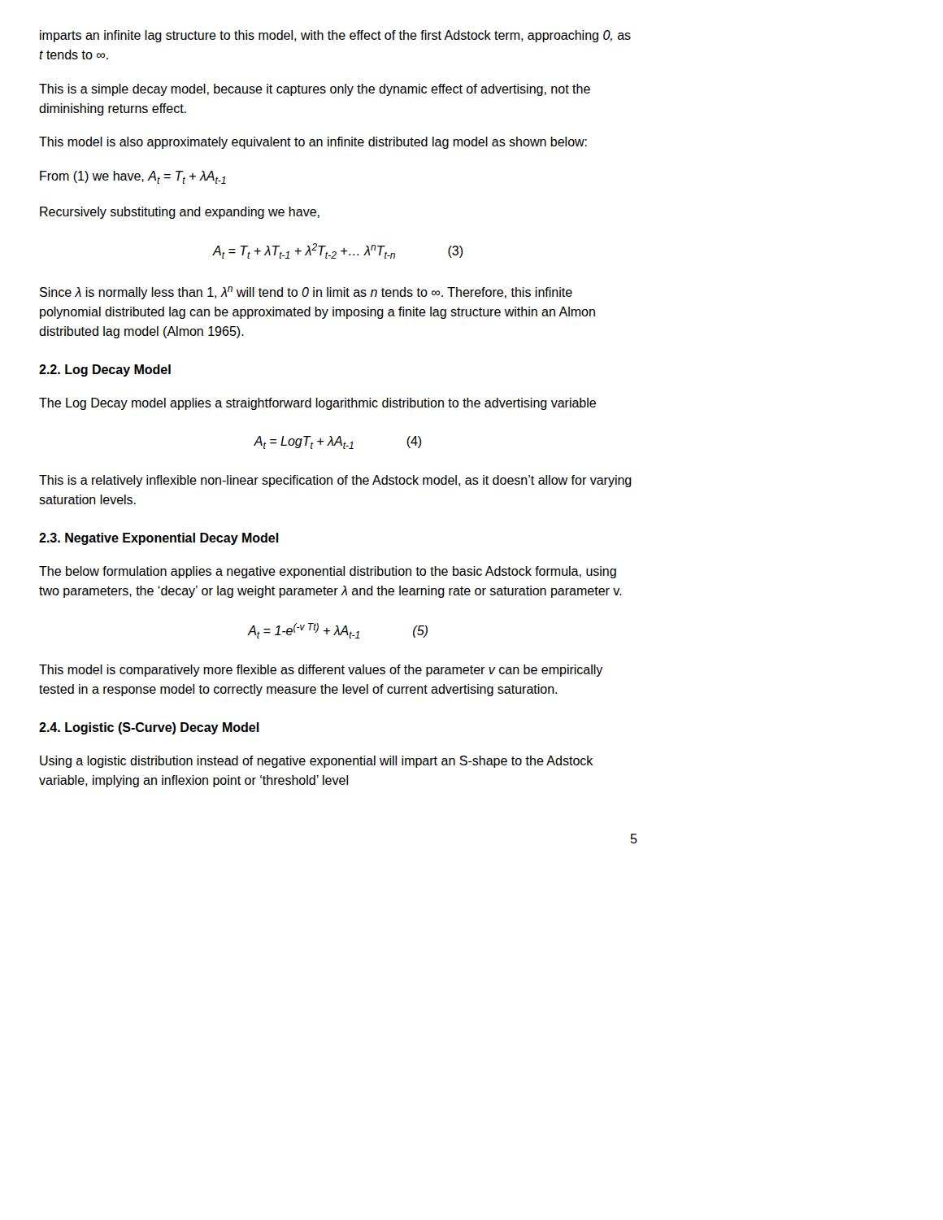imparts an infinite lag structure to this model, with the effect of the first Adstock term, approaching 0, as t tends to ∞.
This is a simple decay model, because it captures only the dynamic effect of advertising, not the diminishing returns effect.
This model is also approximately equivalent to an infinite distributed lag model as shown below:
From (1) we have, At = Tt + λAt-1
Recursively substituting and expanding we have,
At = Tt + λTt-1 + λ2Tt-2 +… λnTt-n(3)
Since λ is normally less than 1, λn will tend to 0 in limit as n tends to ∞. Therefore, this infinite polynomial distributed lag can be approximated by imposing a finite lag structure within an Almon distributed lag model (Almon 1965).
2.2. Log Decay Model
The Log Decay model applies a straightforward logarithmic distribution to the advertising variable
At = LogTt + λAt-1(4)
This is a relatively inflexible non-linear specification of the Adstock model, as it doesn’t allow for varying saturation levels.
2.3. Negative Exponential Decay Model
The below formulation applies a negative exponential distribution to the basic Adstock formula, using two parameters, the ‘decay’ or lag weight parameter λ and the learning rate or saturation parameter v.
At = 1-e(-v Tt) + λAt-1(5)
This model is comparatively more flexible as different values of the parameter v can be empirically tested in a response model to correctly measure the level of current advertising saturation.
2.4. Logistic (S-Curve) Decay Model
Using a logistic distribution instead of negative exponential will impart an S-shape to the Adstock variable, implying an inflexion point or ‘threshold’ level
5